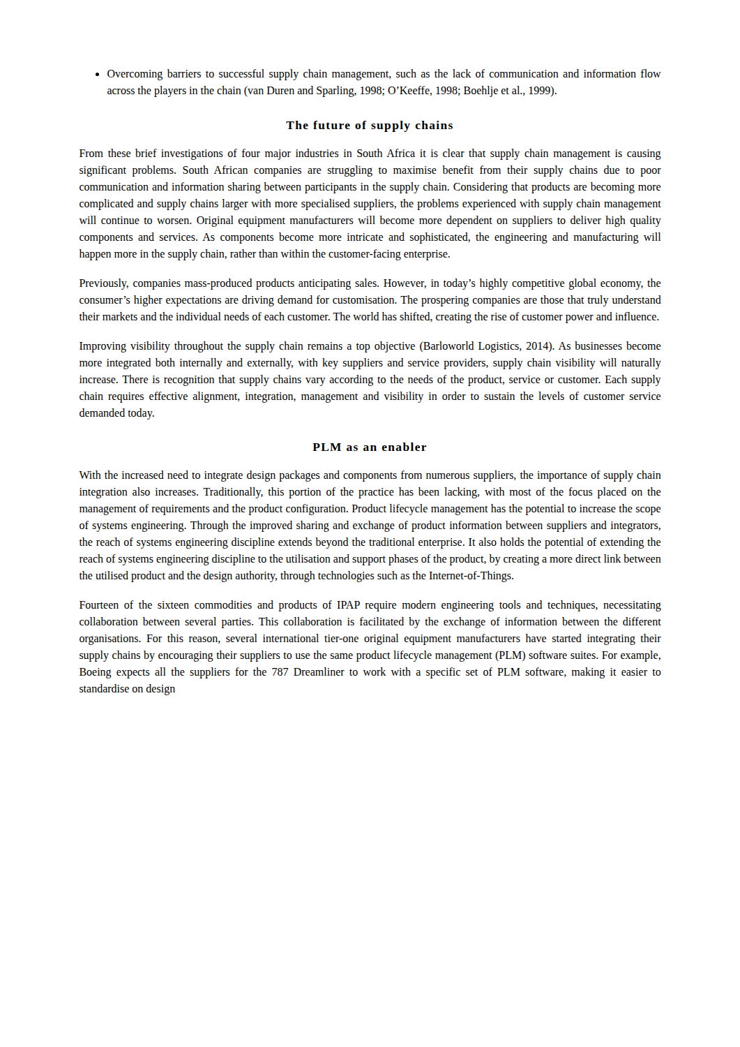Overcoming barriers to successful supply chain management, such as the lack of communication and information flow across the players in the chain (van Duren and Sparling, 1998; O’Keeffe, 1998; Boehlje et al., 1999).
The future of supply chains
From these brief investigations of four major industries in South Africa it is clear that supply chain management is causing significant problems. South African companies are struggling to maximise benefit from their supply chains due to poor communication and information sharing between participants in the supply chain. Considering that products are becoming more complicated and supply chains larger with more specialised suppliers, the problems experienced with supply chain management will continue to worsen. Original equipment manufacturers will become more dependent on suppliers to deliver high quality components and services. As components become more intricate and sophisticated, the engineering and manufacturing will happen more in the supply chain, rather than within the customer-facing enterprise.
Previously, companies mass-produced products anticipating sales. However, in today’s highly competitive global economy, the consumer’s higher expectations are driving demand for customisation. The prospering companies are those that truly understand their markets and the individual needs of each customer. The world has shifted, creating the rise of customer power and influence.
Improving visibility throughout the supply chain remains a top objective (Barloworld Logistics, 2014). As businesses become more integrated both internally and externally, with key suppliers and service providers, supply chain visibility will naturally increase. There is recognition that supply chains vary according to the needs of the product, service or customer. Each supply chain requires effective alignment, integration, management and visibility in order to sustain the levels of customer service demanded today.
PLM as an enabler
With the increased need to integrate design packages and components from numerous suppliers, the importance of supply chain integration also increases. Traditionally, this portion of the practice has been lacking, with most of the focus placed on the management of requirements and the product configuration. Product lifecycle management has the potential to increase the scope of systems engineering. Through the improved sharing and exchange of product information between suppliers and integrators, the reach of systems engineering discipline extends beyond the traditional enterprise. It also holds the potential of extending the reach of systems engineering discipline to the utilisation and support phases of the product, by creating a more direct link between the utilised product and the design authority, through technologies such as the Internet-of-Things.
Fourteen of the sixteen commodities and products of IPAP require modern engineering tools and techniques, necessitating collaboration between several parties. This collaboration is facilitated by the exchange of information between the different organisations. For this reason, several international tier-one original equipment manufacturers have started integrating their supply chains by encouraging their suppliers to use the same product lifecycle management (PLM) software suites. For example, Boeing expects all the suppliers for the 787 Dreamliner to work with a specific set of PLM software, making it easier to standardise on design